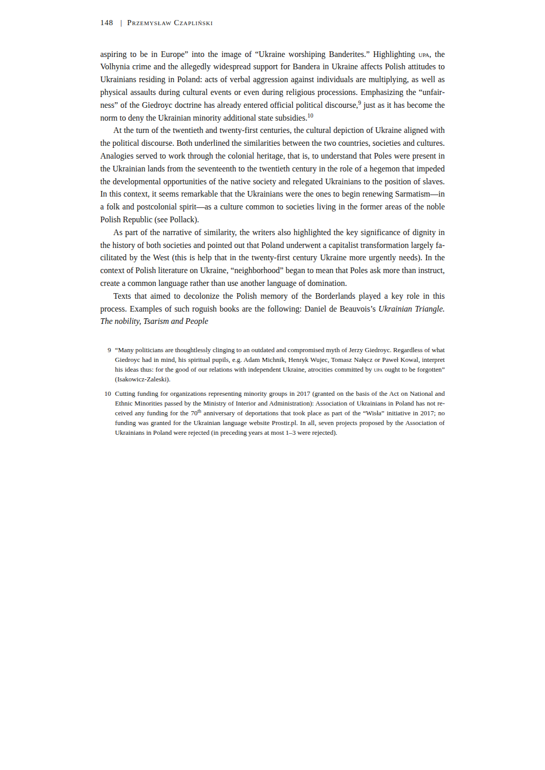148| Przemysław Czapliński
aspiring to be in Europe” into the image of “Ukraine worshiping Banderites.” Highlighting upa, the Volhynia crime and the allegedly widespread support for Bandera in Ukraine affects Polish attitudes to Ukrainians residing in Poland: acts of verbal aggression against individuals are multiplying, as well as physical assaults during cultural events or even during religious processions. Emphasizing the “unfairness” of the Giedroyc doctrine has already entered official political discourse,9 just as it has become the norm to deny the Ukrainian minority additional state subsidies.10
At the turn of the twentieth and twenty-first centuries, the cultural depiction of Ukraine aligned with the political discourse. Both underlined the similarities between the two countries, societies and cultures. Analogies served to work through the colonial heritage, that is, to understand that Poles were present in the Ukrainian lands from the seventeenth to the twentieth century in the role of a hegemon that impeded the developmental opportunities of the native society and relegated Ukrainians to the position of slaves. In this context, it seems remarkable that the Ukrainians were the ones to begin renewing Sarmatism—in a folk and postcolonial spirit—as a culture common to societies living in the former areas of the noble Polish Republic (see Pollack).
As part of the narrative of similarity, the writers also highlighted the key significance of dignity in the history of both societies and pointed out that Poland underwent a capitalist transformation largely facilitated by the West (this is help that in the twenty-first century Ukraine more urgently needs). In the context of Polish literature on Ukraine, “neighborhood” began to mean that Poles ask more than instruct, create a common language rather than use another language of domination.
Texts that aimed to decolonize the Polish memory of the Borderlands played a key role in this process. Examples of such roguish books are the following: Daniel de Beauvois’s Ukrainian Triangle. The nobility, Tsarism and People
9 “Many politicians are thoughtlessly clinging to an outdated and compromised myth of Jerzy Giedroyc. Regardless of what Giedroyc had in mind, his spiritual pupils, e.g. Adam Michnik, Henryk Wujec, Tomasz Nałęcz or Paweł Kowal, interpret his ideas thus: for the good of our relations with independent Ukraine, atrocities committed by upa ought to be forgotten” (Isakowicz-Zaleski).
10 Cutting funding for organizations representing minority groups in 2017 (granted on the basis of the Act on National and Ethnic Minorities passed by the Ministry of Interior and Administration): Association of Ukrainians in Poland has not received any funding for the 70th anniversary of deportations that took place as part of the “Wisła” initiative in 2017; no funding was granted for the Ukrainian language website Prostir.pl. In all, seven projects proposed by the Association of Ukrainians in Poland were rejected (in preceding years at most 1–3 were rejected).